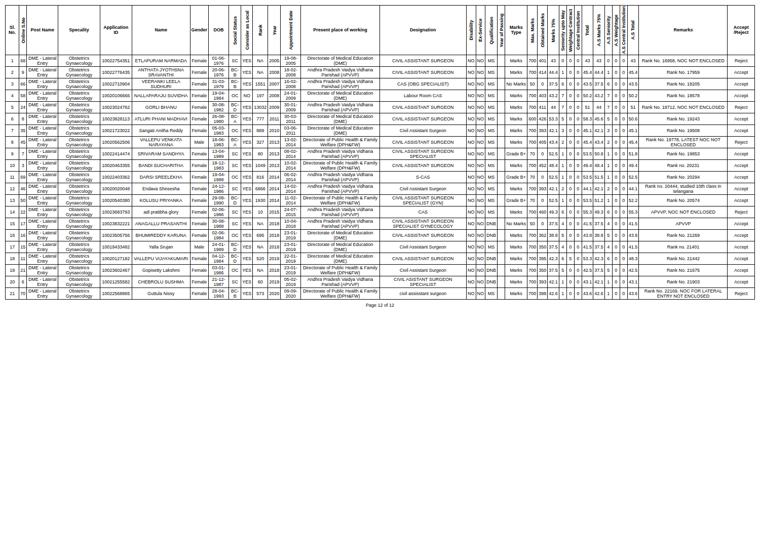| Sl. No. | Online S.No | Post Name | Specality | Application ID | Name | Gender | DOB | Social Status | Consider as Local | Rank | Year | Appointment Date | Present place of working | Designation | Disability | Ex-Service | Qualification | Year of Passing | Marks Type | Max. Marks | Obtained Marks | Marks 75% | Seniority upto May | Weightage Contract | Central Institution | Total | A.S Marks 75% | A.S Seniority | A.S Weightage | A.S Central Institution | A.S Total | Remarks | Accept /Reject |
| --- | --- | --- | --- | --- | --- | --- | --- | --- | --- | --- | --- | --- | --- | --- | --- | --- | --- | --- | --- | --- | --- | --- | --- | --- | --- | --- | --- | --- | --- | --- | --- | --- | --- |
| 1 | 68 | DME - Lateral Entry | Obstetrics Gynaecology | 10022754351 | ETLAPURAM NARMADA | Female | 01-06-1976 | SC | YES | NA | 2005 | 19-08-2005 | Directorate of Medical Education (DME) | CIVIL ASSISTANT SURGEON | NO | NO | MS | | Marks | 700 | 401 | 43 | 0 | 0 | 0 | 43 | 43 | 0 | 0 | 0 | 43 | Rank No. 16958, NOC NOT ENCLOSED | Reject |
| 2 | 9 | DME - Lateral Entry | Obstetrics Gynaecology | 10022776435 | ANTHATA JYOTHSNA SRAVANTHI | Female | 20-06-1976 | BC-B | YES | NA | 2008 | 18-02-2008 | Andhra Pradesh Vaidya Vidhana Parishad (APVVP) | CIVIL ASSISTANT SURGEON | NO | NO | MS | | Marks | 700 | 414 | 44.4 | 1 | 0 | 0 | 45.4 | 44.4 | 1 | 0 | 0 | 45.4 | Rank No. 17959 | Accept |
| 3 | 66 | DME - Lateral Entry | Obstetrics Gynaecology | 10022710904 | VEERANKI LEELA SUDHURI | Female | 31-03-1979 | BC-B | YES | 1551 | 2007 | 16-02-2008 | Andhra Pradesh Vaidya Vidhana Parishad (APVVP) | CAS (OBG SPECIALIST) | NO | NO | MS | | No Marks | 50 | 0 | 37.5 | 6 | 0 | 0 | 43.5 | 37.5 | 6 | 0 | 0 | 43.5 | Rank No. 18205 | Accept |
| 4 | 58 | DME - Lateral Entry | Obstetrics Gynaecology | 10020106666 | NALLAPARAJU SUVIDHA | Female | 19-04-1984 | OC | NO | 197 | 2008 | 24-01-2009 | Directorate of Medical Education (DME) | Labour Room CAS | NO | NO | MS | | Marks | 700 | 403 | 43.2 | 7 | 0 | 0 | 50.2 | 43.2 | 7 | 0 | 0 | 50.2 | Rank No. 18578 | Accept |
| 5 | 24 | DME - Lateral Entry | Obstetrics Gynaecology | 10023024762 | GORLI BHANU | Female | 30-08-1982 | BC-D | YES | 13032 | 2009 | 30-01-2009 | Andhra Pradesh Vaidya Vidhana Parishad (APVVP) | CIVIL ASSISTANT SURGEON | NO | NO | MS | | Marks | 700 | 411 | 44 | 7 | 0 | 0 | 51 | 44 | 7 | 0 | 0 | 51 | Rank No. 18712, NOC NOT ENCLOSED | Reject |
| 6 | 8 | DME - Lateral Entry | Obstetrics Gynaecology | 10023828113 | ATLURI PHANI MADHAVI | Female | 26-08-1980 | BC-A | YES | 777 | 2011 | 30-03-2011 | Directorate of Medical Education (DME) | CIVIL ASSISTANT SURGEON | NO | NO | MS | | Marks | 600 | 426 | 53.3 | 5 | 0 | 0 | 58.3 | 45.6 | 5 | 0 | 0 | 50.6 | Rank No. 19243 | Accept |
| 7 | 35 | DME - Lateral Entry | Obstetrics Gynaecology | 10021723022 | Sangati Anitha Reddy | Female | 05-03-1983 | OC | YES | 889 | 2010 | 03-06-2011 | Directorate of Medical Education (DME) | Civil Assistant Surgeon | NO | NO | MS | | Marks | 700 | 393 | 42.1 | 3 | 0 | 0 | 45.1 | 42.1 | 3 | 0 | 0 | 45.1 | Rank No. 19508 | Accept |
| 8 | 45 | DME - Lateral Entry | Obstetrics Gynaecology | 10020562506 | VALLEPU VENKATA NARAYANA | Male | 18-06-1983 | BC-A | YES | 327 | 2013 | 13-02-2014 | Directorate of Public Health & Family Welfare (DPH&FW) | CIVIL ASSISTANT SURGEON | NO | NO | MS | | Marks | 700 | 405 | 43.4 | 2 | 0 | 0 | 45.4 | 43.4 | 2 | 0 | 0 | 45.4 | Rank No. 19778, LATEST NOC NOT ENCLOSED | Reject |
| 9 | 7 | DME - Lateral Entry | Obstetrics Gynaecology | 10022414474 | SRIVARAM SANDHYA | Female | 13-04-1989 | SC | YES | 80 | 2013 | 08-02-2014 | Andhra Pradesh Vaidya Vidhana Parishad (APVVP) | CIVIL ASSISTANT SURGEON SPECIALIST | NO | NO | MS | | Grade B+ | 70 | 0 | 52.5 | 1 | 0 | 0 | 53.5 | 50.8 | 1 | 0 | 0 | 51.8 | Rank No. 19853 | Accept |
| 10 | 3 | DME - Lateral Entry | Obstetrics Gynaecology | 10020463355 | BANDI SUCHARITHA | Female | 18-12-1983 | SC | YES | 1049 | 2013 | 10-02-2014 | Directorate of Public Health & Family Welfare (DPH&FW) | CIVIL ASSISTANT SURGEON | NO | NO | MS | | Marks | 700 | 452 | 48.4 | 1 | 0 | 0 | 49.4 | 48.4 | 1 | 0 | 0 | 49.4 | Rank no. 20231 | Accept |
| 11 | 69 | DME - Lateral Entry | Obstetrics Gynaecology | 10022403362 | DARSI SREELEKHA | Female | 19-04-1988 | OC | YES | 816 | 2014 | 06-02-2014 | Andhra Pradesh Vaidya Vidhana Parishad (APVVP) | S-CAS | NO | NO | MS | | Grade B+ | 70 | 0 | 52.5 | 1 | 0 | 0 | 53.5 | 51.5 | 1 | 0 | 0 | 52.5 | Rank No. 20294 | Accept |
| 12 | 46 | DME - Lateral Entry | Obstetrics Gynaecology | 10020020048 | Endava Shireesha | Female | 24-12-1986 | SC | YES | 6866 | 2014 | 14-02-2014 | Andhra Pradesh Vaidya Vidhana Parishad (APVVP) | Civil Assistant Surgeon | NO | NO | MS | | Marks | 700 | 393 | 42.1 | 2 | 0 | 0 | 44.1 | 42.1 | 2 | 0 | 0 | 44.1 | Rank no. 20444, studied 10th class in telangana | Accept |
| 13 | 50 | DME - Lateral Entry | Obstetrics Gynaecology | 10020540380 | KOLUSU PRIYANKA | Female | 29-08-1990 | BC-D | YES | 1930 | 2014 | 11-02-2014 | Directorate of Public Health & Family Welfare (DPH&FW) | CIVIL ASSISTANT SURGEON SPECIALIST (GYN) | NO | NO | MS | | Grade B+ | 70 | 0 | 52.5 | 1 | 0 | 0 | 53.5 | 51.2 | 1 | 0 | 0 | 52.2 | Rank No. 20574 | Accept |
| 14 | 22 | DME - Lateral Entry | Obstetrics Gynaecology | 10023683793 | adi pratibha glory | Female | 02-06-1986 | SC | YES | 10 | 2015 | 24-07-2015 | Andhra Pradesh Vaidya Vidhana Parishad (APVVP) | CAS | NO | NO | MS | | Marks | 700 | 460 | 49.3 | 6 | 0 | 0 | 55.3 | 49.3 | 6 | 0 | 0 | 55.3 | APVVP, NOC NOT ENCLOSED | Reject |
| 15 | 17 | DME - Lateral Entry | Obstetrics Gynaecology | 10023832221 | ANAGALLU PRASANTHI | Female | 30-08-1988 | SC | YES | NA | 2018 | 10-04-2018 | Andhra Pradesh Vaidya Vidhana Parishad (APVVP) | CIVIL ASSISTANT SURGEON SPECIALIST GYNECOLOGY | NO | NO | DNB | | No Marks | 50 | 0 | 37.5 | 4 | 0 | 0 | 41.5 | 37.5 | 4 | 0 | 0 | 41.5 | APVVP | Accept |
| 16 | 16 | DME - Lateral Entry | Obstetrics Gynaecology | 10023505756 | BHUMIREDDY KARUNA | Female | 02-06-1984 | OC | YES | 695 | 2018 | 23-01-2019 | Directorate of Medical Education (DME) | CIVIL ASSISTANT SURGEON | NO | NO | DNB | | Marks | 700 | 362 | 38.8 | 5 | 0 | 0 | 43.8 | 38.8 | 5 | 0 | 0 | 43.8 | Rank No. 21269 | Accept |
| 17 | 15 | DME - Lateral Entry | Obstetrics Gynaecology | 10019433482 | Yalla Srujan | Male | 24-01-1989 | BC-D | YES | NA | 2018 | 23-01-2019 | Directorate of Medical Education (DME) | Civil Assistant Surgeon | NO | NO | MS | | Marks | 700 | 350 | 37.5 | 4 | 0 | 0 | 41.5 | 37.5 | 4 | 0 | 0 | 41.5 | Rank no. 21401 | Accept |
| 18 | 11 | DME - Lateral Entry | Obstetrics Gynaecology | 10020127182 | VALLEPU VIJAYAKUMARI | Female | 04-12-1984 | BC-D | YES | 520 | 2019 | 22-01-2019 | Directorate of Medical Education (DME) | CIVIL ASSISTANT SURGEON | NO | NO | DNB | | Marks | 700 | 395 | 42.3 | 6 | 5 | 0 | 53.3 | 42.3 | 6 | 0 | 0 | 48.3 | Rank No. 21442 | Accept |
| 19 | 21 | DME - Lateral Entry | Obstetrics Gynaecology | 10023602467 | Gopisetty Lakshmi | Female | 03-01-1986 | OC | YES | NA | 2018 | 23-01-2019 | Directorate of Public Health & Family Welfare (DPH&FW) | Civil Assistant Surgeon | NO | NO | DNB | | Marks | 700 | 350 | 37.5 | 5 | 0 | 0 | 42.5 | 37.5 | 5 | 0 | 0 | 42.5 | Rank No. 21675 | Accept |
| 20 | 6 | DME - Lateral Entry | Obstetrics Gynaecology | 10021255582 | CHEBROLU SUSHMA | Female | 21-12-1987 | SC | YES | 60 | 2019 | 05-02-2019 | Andhra Pradesh Vaidya Vidhana Parishad (APVVP) | CIVIL ASISTANT SURGEON SPECIALIST | NO | NO | DNB | | Marks | 700 | 393 | 42.1 | 1 | 0 | 0 | 43.1 | 42.1 | 1 | 0 | 0 | 43.1 | Rank No. 21903 | Accept |
| 21 | 70 | DME - Lateral Entry | Obstetrics Gynaecology | 10022568865 | Guttula Nissy | Female | 28-04-1993 | BC-B | YES | 573 | 2020 | 09-09-2020 | Directorate of Public Health & Family Welfare (DPH&FW) | civil assisstant surgeon | NO | NO | MS | | Marks | 700 | 398 | 42.6 | 1 | 0 | 0 | 43.6 | 42.6 | 1 | 0 | 0 | 43.6 | Rank No. 22169, NOC FOR LATERAL ENTRY NOT ENCLOSED | Reject |
Page 12 of 12